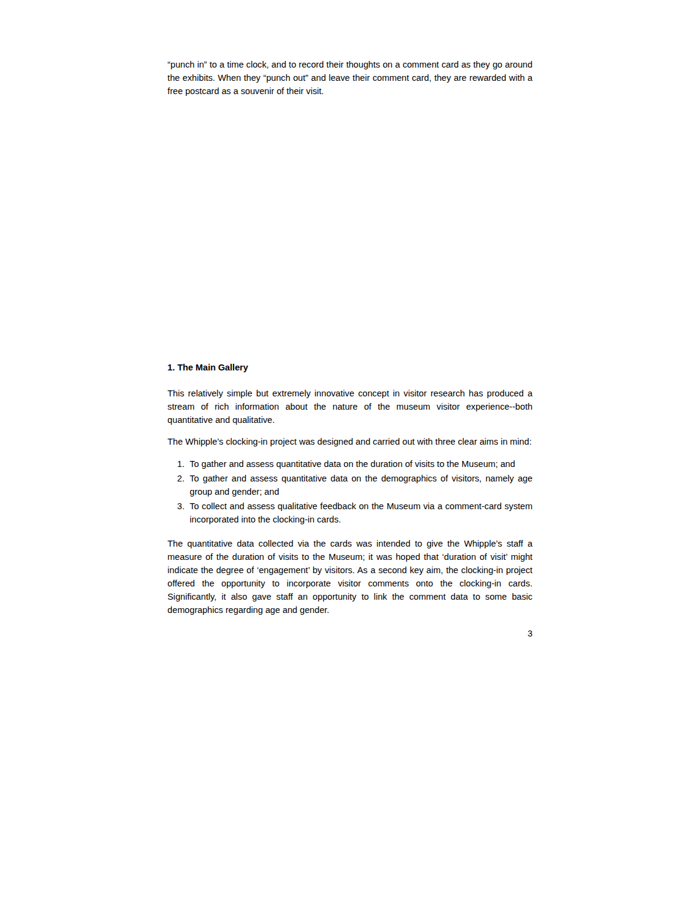“punch in” to a time clock, and to record their thoughts on a comment card as they go around the exhibits. When they “punch out” and leave their comment card, they are rewarded with a free postcard as a souvenir of their visit.
1. The Main Gallery
This relatively simple but extremely innovative concept in visitor research has produced a stream of rich information about the nature of the museum visitor experience--both quantitative and qualitative.
The Whipple’s clocking-in project was designed and carried out with three clear aims in mind:
To gather and assess quantitative data on the duration of visits to the Museum; and
To gather and assess quantitative data on the demographics of visitors, namely age group and gender; and
To collect and assess qualitative feedback on the Museum via a comment-card system incorporated into the clocking-in cards.
The quantitative data collected via the cards was intended to give the Whipple’s staff a measure of the duration of visits to the Museum; it was hoped that ‘duration of visit’ might indicate the degree of ‘engagement’ by visitors. As a second key aim, the clocking-in project offered the opportunity to incorporate visitor comments onto the clocking-in cards. Significantly, it also gave staff an opportunity to link the comment data to some basic demographics regarding age and gender.
3